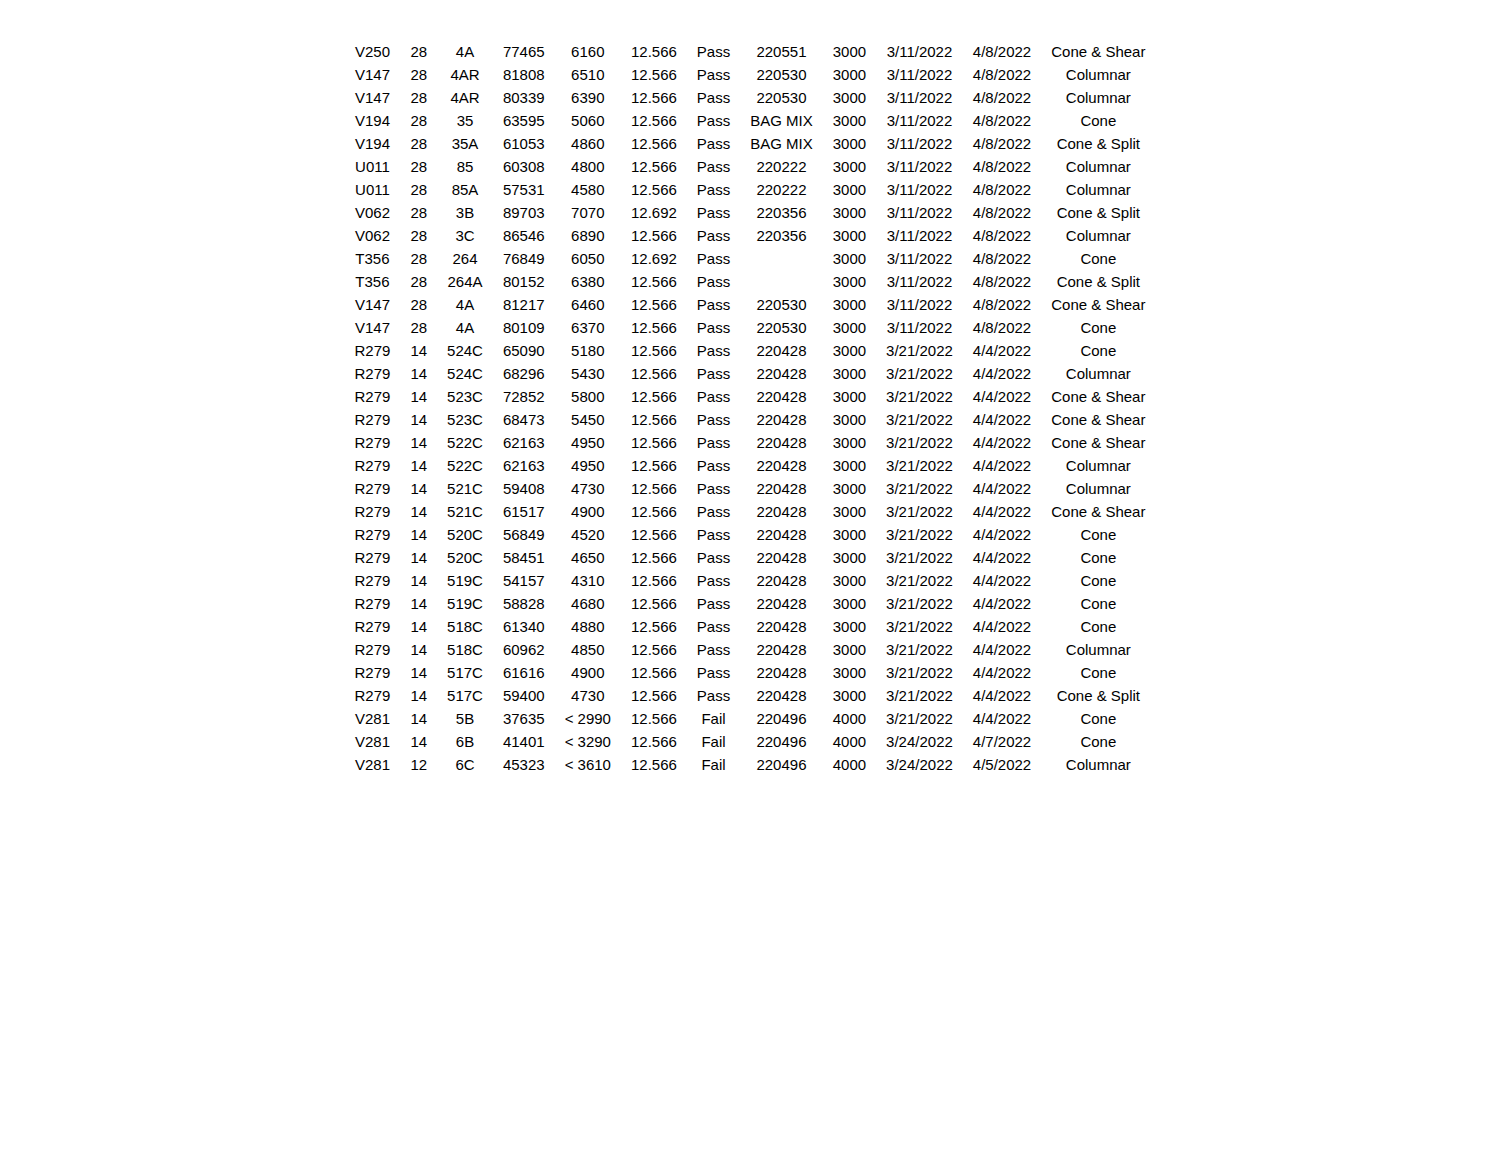| V250 | 28 | 4A | 77465 | 6160 | 12.566 | Pass | 220551 | 3000 | 3/11/2022 | 4/8/2022 | Cone & Shear |
| V147 | 28 | 4AR | 81808 | 6510 | 12.566 | Pass | 220530 | 3000 | 3/11/2022 | 4/8/2022 | Columnar |
| V147 | 28 | 4AR | 80339 | 6390 | 12.566 | Pass | 220530 | 3000 | 3/11/2022 | 4/8/2022 | Columnar |
| V194 | 28 | 35 | 63595 | 5060 | 12.566 | Pass | BAG MIX | 3000 | 3/11/2022 | 4/8/2022 | Cone |
| V194 | 28 | 35A | 61053 | 4860 | 12.566 | Pass | BAG MIX | 3000 | 3/11/2022 | 4/8/2022 | Cone & Split |
| U011 | 28 | 85 | 60308 | 4800 | 12.566 | Pass | 220222 | 3000 | 3/11/2022 | 4/8/2022 | Columnar |
| U011 | 28 | 85A | 57531 | 4580 | 12.566 | Pass | 220222 | 3000 | 3/11/2022 | 4/8/2022 | Columnar |
| V062 | 28 | 3B | 89703 | 7070 | 12.692 | Pass | 220356 | 3000 | 3/11/2022 | 4/8/2022 | Cone & Split |
| V062 | 28 | 3C | 86546 | 6890 | 12.566 | Pass | 220356 | 3000 | 3/11/2022 | 4/8/2022 | Columnar |
| T356 | 28 | 264 | 76849 | 6050 | 12.692 | Pass | | 3000 | 3/11/2022 | 4/8/2022 | Cone |
| T356 | 28 | 264A | 80152 | 6380 | 12.566 | Pass | | 3000 | 3/11/2022 | 4/8/2022 | Cone & Split |
| V147 | 28 | 4A | 81217 | 6460 | 12.566 | Pass | 220530 | 3000 | 3/11/2022 | 4/8/2022 | Cone & Shear |
| V147 | 28 | 4A | 80109 | 6370 | 12.566 | Pass | 220530 | 3000 | 3/11/2022 | 4/8/2022 | Cone |
| R279 | 14 | 524C | 65090 | 5180 | 12.566 | Pass | 220428 | 3000 | 3/21/2022 | 4/4/2022 | Cone |
| R279 | 14 | 524C | 68296 | 5430 | 12.566 | Pass | 220428 | 3000 | 3/21/2022 | 4/4/2022 | Columnar |
| R279 | 14 | 523C | 72852 | 5800 | 12.566 | Pass | 220428 | 3000 | 3/21/2022 | 4/4/2022 | Cone & Shear |
| R279 | 14 | 523C | 68473 | 5450 | 12.566 | Pass | 220428 | 3000 | 3/21/2022 | 4/4/2022 | Cone & Shear |
| R279 | 14 | 522C | 62163 | 4950 | 12.566 | Pass | 220428 | 3000 | 3/21/2022 | 4/4/2022 | Cone & Shear |
| R279 | 14 | 522C | 62163 | 4950 | 12.566 | Pass | 220428 | 3000 | 3/21/2022 | 4/4/2022 | Columnar |
| R279 | 14 | 521C | 59408 | 4730 | 12.566 | Pass | 220428 | 3000 | 3/21/2022 | 4/4/2022 | Columnar |
| R279 | 14 | 521C | 61517 | 4900 | 12.566 | Pass | 220428 | 3000 | 3/21/2022 | 4/4/2022 | Cone & Shear |
| R279 | 14 | 520C | 56849 | 4520 | 12.566 | Pass | 220428 | 3000 | 3/21/2022 | 4/4/2022 | Cone |
| R279 | 14 | 520C | 58451 | 4650 | 12.566 | Pass | 220428 | 3000 | 3/21/2022 | 4/4/2022 | Cone |
| R279 | 14 | 519C | 54157 | 4310 | 12.566 | Pass | 220428 | 3000 | 3/21/2022 | 4/4/2022 | Cone |
| R279 | 14 | 519C | 58828 | 4680 | 12.566 | Pass | 220428 | 3000 | 3/21/2022 | 4/4/2022 | Cone |
| R279 | 14 | 518C | 61340 | 4880 | 12.566 | Pass | 220428 | 3000 | 3/21/2022 | 4/4/2022 | Cone |
| R279 | 14 | 518C | 60962 | 4850 | 12.566 | Pass | 220428 | 3000 | 3/21/2022 | 4/4/2022 | Columnar |
| R279 | 14 | 517C | 61616 | 4900 | 12.566 | Pass | 220428 | 3000 | 3/21/2022 | 4/4/2022 | Cone |
| R279 | 14 | 517C | 59400 | 4730 | 12.566 | Pass | 220428 | 3000 | 3/21/2022 | 4/4/2022 | Cone & Split |
| V281 | 14 | 5B | 37635 | < 2990 | 12.566 | Fail | 220496 | 4000 | 3/21/2022 | 4/4/2022 | Cone |
| V281 | 14 | 6B | 41401 | < 3290 | 12.566 | Fail | 220496 | 4000 | 3/24/2022 | 4/7/2022 | Cone |
| V281 | 12 | 6C | 45323 | < 3610 | 12.566 | Fail | 220496 | 4000 | 3/24/2022 | 4/5/2022 | Columnar |